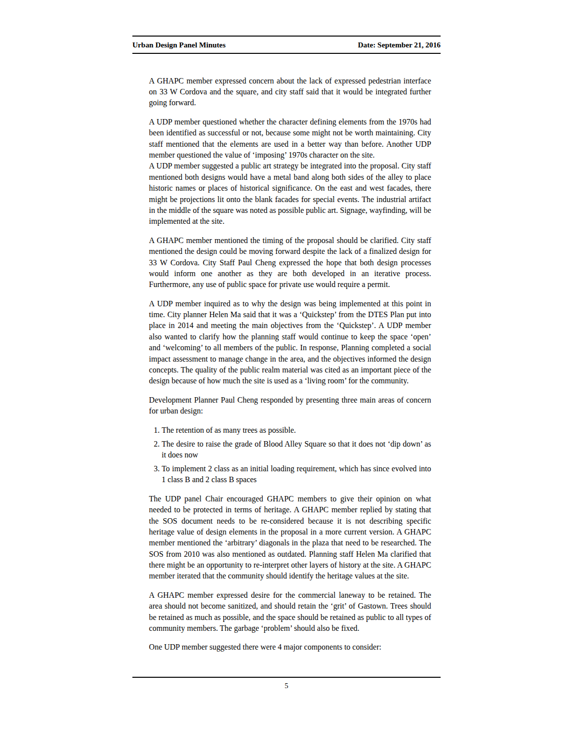Urban Design Panel Minutes Date: September 21, 2016
A GHAPC member expressed concern about the lack of expressed pedestrian interface on 33 W Cordova and the square, and city staff said that it would be integrated further going forward.
A UDP member questioned whether the character defining elements from the 1970s had been identified as successful or not, because some might not be worth maintaining. City staff mentioned that the elements are used in a better way than before. Another UDP member questioned the value of ‘imposing’ 1970s character on the site.
A UDP member suggested a public art strategy be integrated into the proposal. City staff mentioned both designs would have a metal band along both sides of the alley to place historic names or places of historical significance. On the east and west facades, there might be projections lit onto the blank facades for special events. The industrial artifact in the middle of the square was noted as possible public art. Signage, wayfinding, will be implemented at the site.
A GHAPC member mentioned the timing of the proposal should be clarified. City staff mentioned the design could be moving forward despite the lack of a finalized design for 33 W Cordova. City Staff Paul Cheng expressed the hope that both design processes would inform one another as they are both developed in an iterative process. Furthermore, any use of public space for private use would require a permit.
A UDP member inquired as to why the design was being implemented at this point in time. City planner Helen Ma said that it was a ‘Quickstep’ from the DTES Plan put into place in 2014 and meeting the main objectives from the ‘Quickstep’. A UDP member also wanted to clarify how the planning staff would continue to keep the space ‘open’ and ‘welcoming’ to all members of the public. In response, Planning completed a social impact assessment to manage change in the area, and the objectives informed the design concepts. The quality of the public realm material was cited as an important piece of the design because of how much the site is used as a ‘living room’ for the community.
Development Planner Paul Cheng responded by presenting three main areas of concern for urban design:
The retention of as many trees as possible.
The desire to raise the grade of Blood Alley Square so that it does not ‘dip down’ as it does now
To implement 2 class as an initial loading requirement, which has since evolved into 1 class B and 2 class B spaces
The UDP panel Chair encouraged GHAPC members to give their opinion on what needed to be protected in terms of heritage. A GHAPC member replied by stating that the SOS document needs to be re-considered because it is not describing specific heritage value of design elements in the proposal in a more current version. A GHAPC member mentioned the ‘arbitrary’ diagonals in the plaza that need to be researched. The SOS from 2010 was also mentioned as outdated. Planning staff Helen Ma clarified that there might be an opportunity to re-interpret other layers of history at the site. A GHAPC member iterated that the community should identify the heritage values at the site.
A GHAPC member expressed desire for the commercial laneway to be retained. The area should not become sanitized, and should retain the ‘grit’ of Gastown. Trees should be retained as much as possible, and the space should be retained as public to all types of community members. The garbage ‘problem’ should also be fixed.
One UDP member suggested there were 4 major components to consider:
5